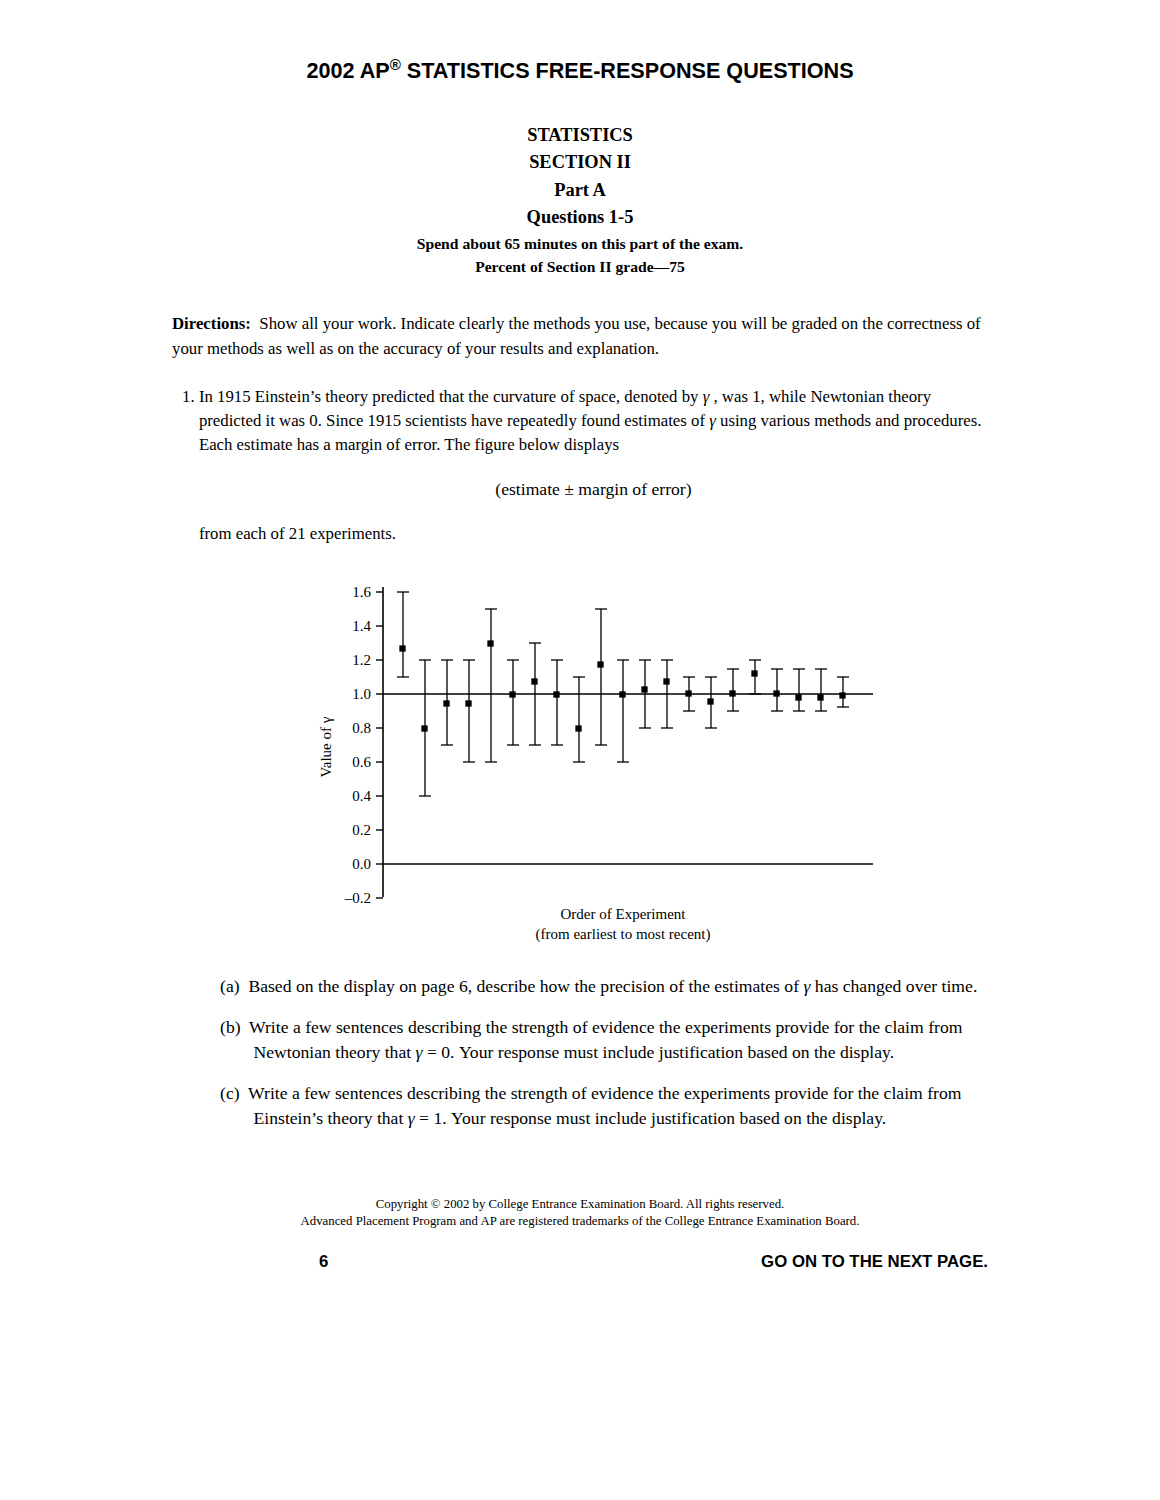2002 AP® STATISTICS FREE-RESPONSE QUESTIONS
STATISTICS
SECTION II
Part A
Questions 1-5
Spend about 65 minutes on this part of the exam.
Percent of Section II grade—75
Directions: Show all your work. Indicate clearly the methods you use, because you will be graded on the correctness of your methods as well as on the accuracy of your results and explanation.
In 1915 Einstein’s theory predicted that the curvature of space, denoted by γ , was 1, while Newtonian theory predicted it was 0. Since 1915 scientists have repeatedly found estimates of γ using various methods and procedures. Each estimate has a margin of error. The figure below displays
(estimate ± margin of error)
from each of 21 experiments.
1.6 1.4 1.2 1.0 0.8 0.6 0.4 0.2 0.0 –0.2 Value of γ Order of Experiment (from earliest to most recent)
(a) Based on the display on page 6, describe how the precision of the estimates of γ has changed over time.
(b) Write a few sentences describing the strength of evidence the experiments provide for the claim from Newtonian theory that γ = 0. Your response must include justification based on the display.
(c) Write a few sentences describing the strength of evidence the experiments provide for the claim from Einstein’s theory that γ = 1. Your response must include justification based on the display.
Copyright © 2002 by College Entrance Examination Board. All rights reserved.
Advanced Placement Program and AP are registered trademarks of the College Entrance Examination Board.
6
GO ON TO THE NEXT PAGE.